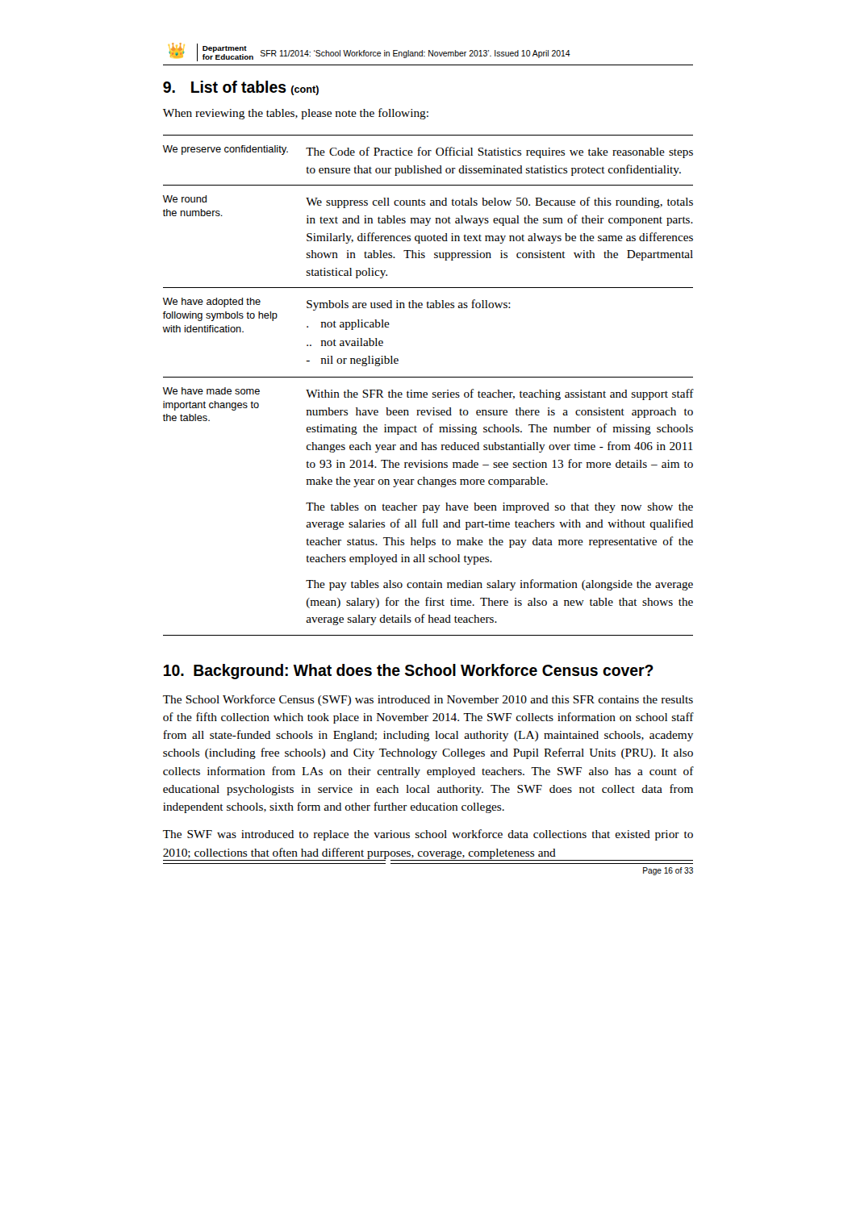👑
Department
for Education
SFR 11/2014: ‘School Workforce in England: November 2013’. Issued 10 April 2014
9. List of tables (cont)
When reviewing the tables, please note the following:
| We preserve confidentiality. | The Code of Practice for Official Statistics requires we take reasonable steps to ensure that our published or disseminated statistics protect confidentiality. |
| We round the numbers. | We suppress cell counts and totals below 50. Because of this rounding, totals in text and in tables may not always equal the sum of their component parts. Similarly, differences quoted in text may not always be the same as differences shown in tables. This suppression is consistent with the Departmental statistical policy. |
| We have adopted the following symbols to help with identification. | Symbols are used in the tables as follows: . not applicable .. not available - nil or negligible |
| We have made some important changes to the tables. | Within the SFR the time series of teacher, teaching assistant and support staff numbers have been revised to ensure there is a consistent approach to estimating the impact of missing schools. The number of missing schools changes each year and has reduced substantially over time - from 406 in 2011 to 93 in 2014. The revisions made – see section 13 for more details – aim to make the year on year changes more comparable. The tables on teacher pay have been improved so that they now show the average salaries of all full and part-time teachers with and without qualified teacher status. This helps to make the pay data more representative of the teachers employed in all school types. The pay tables also contain median salary information (alongside the average (mean) salary) for the first time. There is also a new table that shows the average salary details of head teachers. |
10. Background: What does the School Workforce Census cover?
The School Workforce Census (SWF) was introduced in November 2010 and this SFR contains the results of the fifth collection which took place in November 2014. The SWF collects information on school staff from all state-funded schools in England; including local authority (LA) maintained schools, academy schools (including free schools) and City Technology Colleges and Pupil Referral Units (PRU). It also collects information from LAs on their centrally employed teachers. The SWF also has a count of educational psychologists in service in each local authority. The SWF does not collect data from independent schools, sixth form and other further education colleges.
The SWF was introduced to replace the various school workforce data collections that existed prior to 2010; collections that often had different purposes, coverage, completeness and
Page 16 of 33